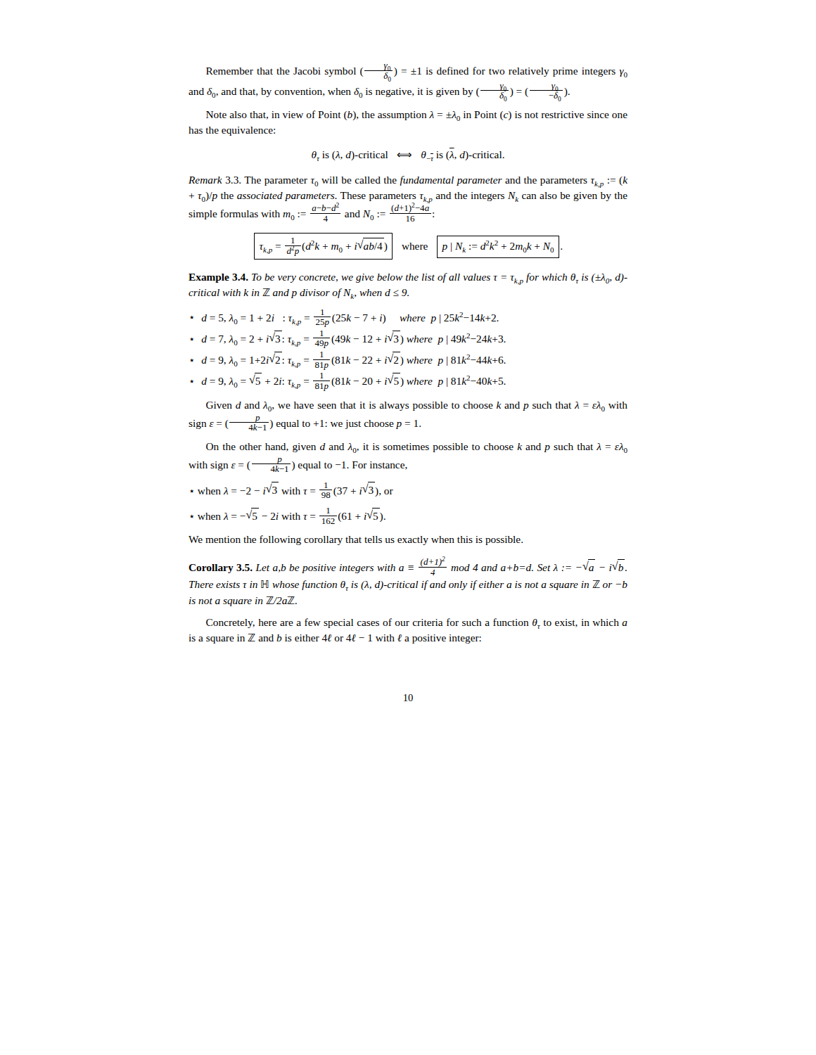Remember that the Jacobi symbol (γ0 δ0) = ±1 is defined for two relatively prime integers γ0 and δ0, and that, by convention, when δ0 is negative, it is given by (γ0 δ0) = (γ0−δ0).
Note also that, in view of Point (b), the assumption λ = ±λ0 in Point (c) is not restrictive since one has the equivalence:
θτ is (λ, d)-critical ⟺ θ−τ is (λ, d)-critical.
Remark 3.3. The parameter τ0 will be called the fundamental parameter and the parameters τk,p := (k + τ0)/p the associated parameters. These parameters τk,p and the integers Nk can also be given by the simple formulas with m0 := a−b−d24 and N0 := (d+1)2−4a 16:
τk,p = 1 d2p(d2k + m0 + iab/4) where p | Nk := d2k2 + 2m0k + N0.
Example 3.4. To be very concrete, we give below the list of all values τ = τk,p for which θτ is (±λ0, d)-critical with k in ℤ and p divisor of Nk, when d ≤ 9.
⋆ d = 5, λ0 = 1 + 2i : τk,p = 125p(25k − 7 + i) where p | 25k2−14k+2.
⋆ d = 7, λ0 = 2 + i 3: τk,p = 149p(49k − 12 + i 3) where p | 49k2−24k+3.
⋆ d = 9, λ0 = 1+2i 2: τk,p = 181p(81k − 22 + i 2) where p | 81k2−44k+6.
⋆ d = 9, λ0 = 5 + 2i: τk,p = 181p(81k − 20 + i 5) where p | 81k2−40k+5.
Given d and λ0, we have seen that it is always possible to choose k and p such that λ = ελ0 with sign ε = (p 4k−1) equal to +1: we just choose p = 1.
On the other hand, given d and λ0, it is sometimes possible to choose k and p such that λ = ελ0 with sign ε = (p 4k−1) equal to −1. For instance,
⋆ when λ = −2 − i 3 with τ = 198(37 + i 3), or
⋆ when λ = −5 − 2i with τ = 1162(61 + i 5).
We mention the following corollary that tells us exactly when this is possible.
Corollary 3.5. Let a,b be positive integers with a ≡ (d+1)24 mod 4 and a+b=d. Set λ := −a − ib. There exists τ in ℍ whose function θτ is (λ, d)-critical if and only if either a is not a square in ℤ or −b is not a square in ℤ/2aℤ.
Concretely, here are a few special cases of our criteria for such a function θτ to exist, in which a is a square in ℤ and b is either 4ℓ or 4ℓ − 1 with ℓ a positive integer:
10